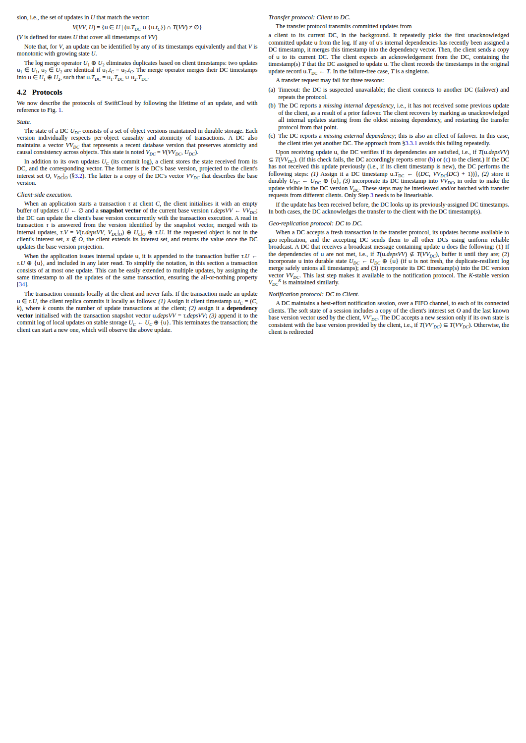sion, i.e., the set of updates in U that match the vector:
V(VV, U) = {u ∈ U | (u.TDC ∪ {u.tC}) ∩ T(VV) ≠ ∅}
(V is defined for states U that cover all timestamps of VV)
Note that, for V, an update can be identified by any of its timestamps equivalently and that V is monotonic with growing state U.
The log merge operator U1 ⊕ U2 eliminates duplicates based on client timestamps: two updates u1 ∈ U1, u2 ∈ U2 are identical if u1.tC = u2.tC. The merge operator merges their DC timestamps into u ∈ U1 ⊕ U2, such that u.TDC = u1.TDC ∪ u2.TDC.
4.2 Protocols
We now describe the protocols of SwiftCloud by following the lifetime of an update, and with reference to Fig. 1.
State.
The state of a DC UDC consists of a set of object versions maintained in durable storage. Each version individually respects per-object causality and atomicity of transactions. A DC also maintains a vector VVDC that represents a recent database version that preserves atomicity and causal consistency across objects. This state is noted VDC = V(VVDC, UDC).
In addition to its own updates UC (its commit log), a client stores the state received from its DC, and the corresponding vector. The former is the DC's base version, projected to the client's interest set O, VDC|O (§3.2). The latter is a copy of the DC's vector VVDC that describes the base version.
Client-side execution.
When an application starts a transaction τ at client C, the client initialises it with an empty buffer of updates τ.U ← ∅ and a snapshot vector of the current base version τ.depsVV ← VVDC; the DC can update the client's base version concurrently with the transaction execution. A read in transaction τ is answered from the version identified by the snapshot vector, merged with its internal updates, τ.V = V(τ.depsVV, VDC|O) ⊕ UC|O ⊕ τ.U. If the requested object is not in the client's interest set, x ∉ O, the client extends its interest set, and returns the value once the DC updates the base version projection.
When the application issues internal update u, it is appended to the transaction buffer τ.U ← τ.U ⊕ {u}, and included in any later read. To simplify the notation, in this section a transaction consists of at most one update. This can be easily extended to multiple updates, by assigning the same timestamp to all the updates of the same transaction, ensuring the all-or-nothing property [34].
The transaction commits locally at the client and never fails. If the transaction made an update u ∈ τ.U, the client replica commits it locally as follows: (1) Assign it client timestamp u.tC = (C, k), where k counts the number of update transactions at the client; (2) assign it a dependency vector initialised with the transaction snapshot vector u.depsVV = τ.depsVV; (3) append it to the commit log of local updates on stable storage UC ← UC ⊕ {u}. This terminates the transaction; the client can start a new one, which will observe the above update.
Transfer protocol: Client to DC.
The transfer protocol transmits committed updates from
a client to its current DC, in the background. It repeatedly picks the first unacknowledged committed update u from the log. If any of u's internal dependencies has recently been assigned a DC timestamp, it merges this timestamp into the dependency vector. Then, the client sends a copy of u to its current DC. The client expects an acknowledgement from the DC, containing the timestamp(s) T that the DC assigned to update u. The client records the timestamps in the original update record u.TDC ← T. In the failure-free case, T is a singleton.
A transfer request may fail for three reasons:
(a) Timeout: the DC is suspected unavailable; the client connects to another DC (failover) and repeats the protocol.
(b) The DC reports a missing internal dependency, i.e., it has not received some previous update of the client, as a result of a prior failover. The client recovers by marking as unacknowledged all internal updates starting from the oldest missing dependency, and restarting the transfer protocol from that point.
(c) The DC reports a missing external dependency; this is also an effect of failover. In this case, the client tries yet another DC. The approach from §3.3.1 avoids this failing repeatedly.
Upon receiving update u, the DC verifies if its dependencies are satisfied, i.e., if T(u.depsVV) ⊆ T(VVDC). (If this check fails, the DC accordingly reports error (b) or (c) to the client.) If the DC has not received this update previously (i.e., if its client timestamp is new), the DC performs the following steps: (1) Assign it a DC timestamp u.TDC ← {(DC, VVDC(DC) + 1))}, (2) store it durably UDC ← UDC ⊕ {u}, (3) incorporate its DC timestamp into VVDC, in order to make the update visible in the DC version VDC. These steps may be interleaved and/or batched with transfer requests from different clients. Only Step 3 needs to be linearisable.
If the update has been received before, the DC looks up its previously-assigned DC timestamps. In both cases, the DC acknowledges the transfer to the client with the DC timestamp(s).
Geo-replication protocol: DC to DC.
When a DC accepts a fresh transaction in the transfer protocol, its updates become available to geo-replication, and the accepting DC sends them to all other DCs using uniform reliable broadcast. A DC that receives a broadcast message containing update u does the following: (1) If the dependencies of u are not met, i.e., if T(u.depsVV) ⊈ T(VVDC), buffer it until they are; (2) incorporate u into durable state UDC ← UDC ⊕ {u} (if u is not fresh, the duplicate-resilient log merge safely unions all timestamps); and (3) incorporate its DC timestamp(s) into the DC version vector VVDC. This last step makes it available to the notification protocol. The K-stable version VDCK is maintained similarly.
Notification protocol: DC to Client.
A DC maintains a best-effort notification session, over a FIFO channel, to each of its connected clients. The soft state of a session includes a copy of the client's interest set O and the last known base version vector used by the client, VV'DC. The DC accepts a new session only if its own state is consistent with the base version provided by the client, i.e., if T(VV'DC) ⊆ T(VVDC). Otherwise, the client is redirected